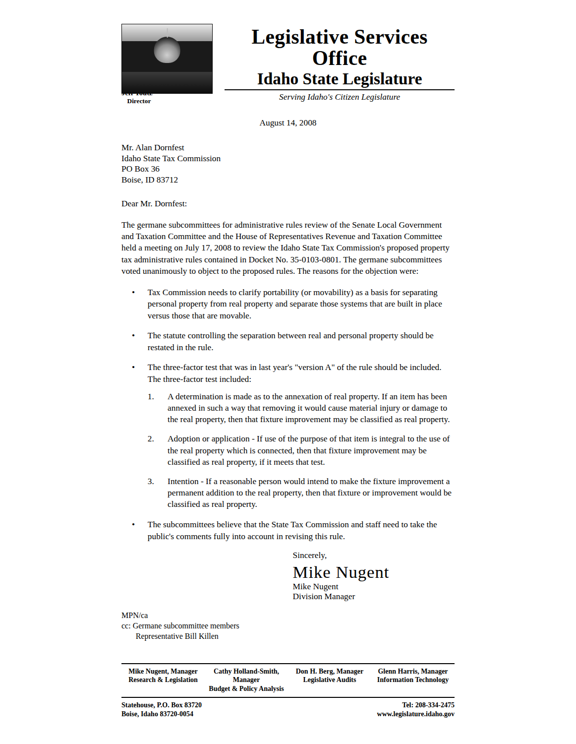Legislative Services Office
Idaho State Legislature
Serving Idaho's Citizen Legislature
Jeff Youtz
Director
August 14, 2008
Mr. Alan Dornfest
Idaho State Tax Commission
PO Box 36
Boise, ID 83712
Dear Mr. Dornfest:
The germane subcommittees for administrative rules review of the Senate Local Government and Taxation Committee and the House of Representatives Revenue and Taxation Committee held a meeting on July 17, 2008 to review the Idaho State Tax Commission's proposed property tax administrative rules contained in Docket No. 35-0103-0801. The germane subcommittees voted unanimously to object to the proposed rules. The reasons for the objection were:
Tax Commission needs to clarify portability (or movability) as a basis for separating personal property from real property and separate those systems that are built in place versus those that are movable.
The statute controlling the separation between real and personal property should be restated in the rule.
The three-factor test that was in last year's "version A" of the rule should be included. The three-factor test included:
A determination is made as to the annexation of real property. If an item has been annexed in such a way that removing it would cause material injury or damage to the real property, then that fixture improvement may be classified as real property.
Adoption or application - If use of the purpose of that item is integral to the use of the real property which is connected, then that fixture improvement may be classified as real property, if it meets that test.
Intention - If a reasonable person would intend to make the fixture improvement a permanent addition to the real property, then that fixture or improvement would be classified as real property.
The subcommittees believe that the State Tax Commission and staff need to take the public's comments fully into account in revising this rule.
Sincerely,
Mike Nugent
Mike Nugent
Division Manager
MPN/ca
cc: Germane subcommittee members
Representative Bill Killen
Mike Nugent, Manager
Research & Legislation
Cathy Holland-Smith, Manager
Budget & Policy Analysis
Don H. Berg, Manager
Legislative Audits
Glenn Harris, Manager
Information Technology
Statehouse, P.O. Box 83720
Boise, Idaho 83720-0054
Tel: 208-334-2475
www.legislature.idaho.gov